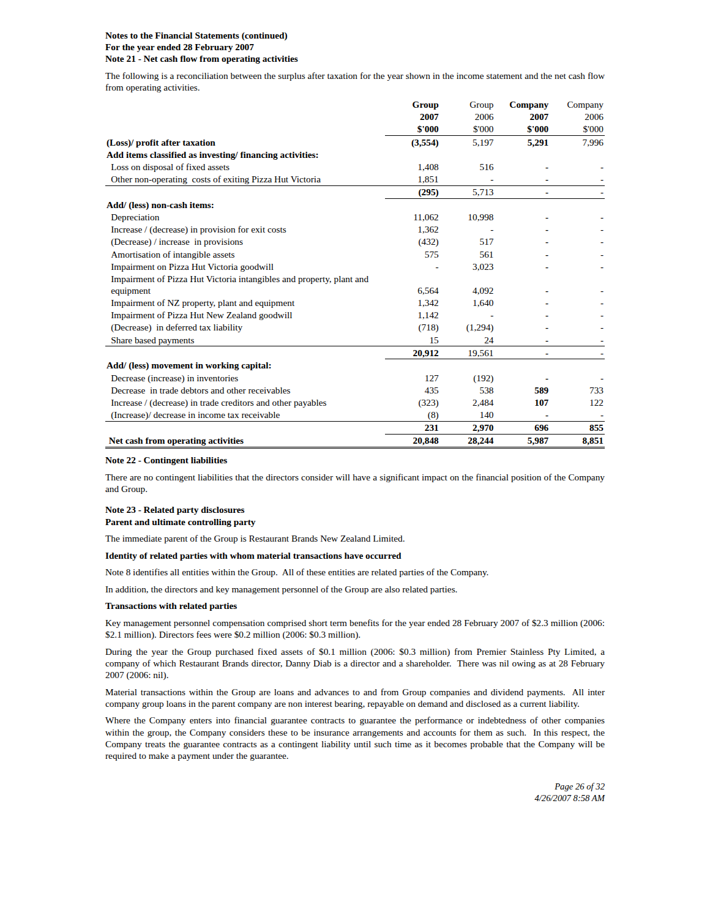Notes to the Financial Statements (continued)
For the year ended 28 February 2007
Note 21 - Net cash flow from operating activities
The following is a reconciliation between the surplus after taxation for the year shown in the income statement and the net cash flow from operating activities.
| | Group | Group | Company | Company |
| --- | --- | --- | --- | --- |
| | 2007 | 2006 | 2007 | 2006 |
| | $'000 | $'000 | $'000 | $'000 |
| (Loss)/ profit after taxation | (3,554) | 5,197 | 5,291 | 7,996 |
| Add items classified as investing/ financing activities: | | | | |
| Loss on disposal of fixed assets | 1,408 | 516 | - | - |
| Other non-operating costs of exiting Pizza Hut Victoria | 1,851 | - | - | - |
| | (295) | 5,713 | - | - |
| Add/ (less) non-cash items: | | | | |
| Depreciation | 11,062 | 10,998 | - | - |
| Increase / (decrease) in provision for exit costs | 1,362 | - | - | - |
| (Decrease) / increase in provisions | (432) | 517 | - | - |
| Amortisation of intangible assets | 575 | 561 | - | - |
| Impairment on Pizza Hut Victoria goodwill | - | 3,023 | - | - |
| Impairment of Pizza Hut Victoria intangibles and property, plant and equipment | 6,564 | 4,092 | - | - |
| Impairment of NZ property, plant and equipment | 1,342 | 1,640 | - | - |
| Impairment of Pizza Hut New Zealand goodwill | 1,142 | - | - | - |
| (Decrease) in deferred tax liability | (718) | (1,294) | - | - |
| Share based payments | 15 | 24 | - | - |
| | 20,912 | 19,561 | - | - |
| Add/ (less) movement in working capital: | | | | |
| Decrease (increase) in inventories | 127 | (192) | - | - |
| Decrease in trade debtors and other receivables | 435 | 538 | 589 | 733 |
| Increase / (decrease) in trade creditors and other payables | (323) | 2,484 | 107 | 122 |
| (Increase)/ decrease in income tax receivable | (8) | 140 | - | - |
| | 231 | 2,970 | 696 | 855 |
| Net cash from operating activities | 20,848 | 28,244 | 5,987 | 8,851 |
Note 22 - Contingent liabilities
There are no contingent liabilities that the directors consider will have a significant impact on the financial position of the Company and Group.
Note 23 - Related party disclosures
Parent and ultimate controlling party
The immediate parent of the Group is Restaurant Brands New Zealand Limited.
Identity of related parties with whom material transactions have occurred
Note 8 identifies all entities within the Group. All of these entities are related parties of the Company.
In addition, the directors and key management personnel of the Group are also related parties.
Transactions with related parties
Key management personnel compensation comprised short term benefits for the year ended 28 February 2007 of $2.3 million (2006: $2.1 million). Directors fees were $0.2 million (2006: $0.3 million).
During the year the Group purchased fixed assets of $0.1 million (2006: $0.3 million) from Premier Stainless Pty Limited, a company of which Restaurant Brands director, Danny Diab is a director and a shareholder. There was nil owing as at 28 February 2007 (2006: nil).
Material transactions within the Group are loans and advances to and from Group companies and dividend payments. All inter company group loans in the parent company are non interest bearing, repayable on demand and disclosed as a current liability.
Where the Company enters into financial guarantee contracts to guarantee the performance or indebtedness of other companies within the group, the Company considers these to be insurance arrangements and accounts for them as such. In this respect, the Company treats the guarantee contracts as a contingent liability until such time as it becomes probable that the Company will be required to make a payment under the guarantee.
Page 26 of 32
4/26/2007 8:58 AM